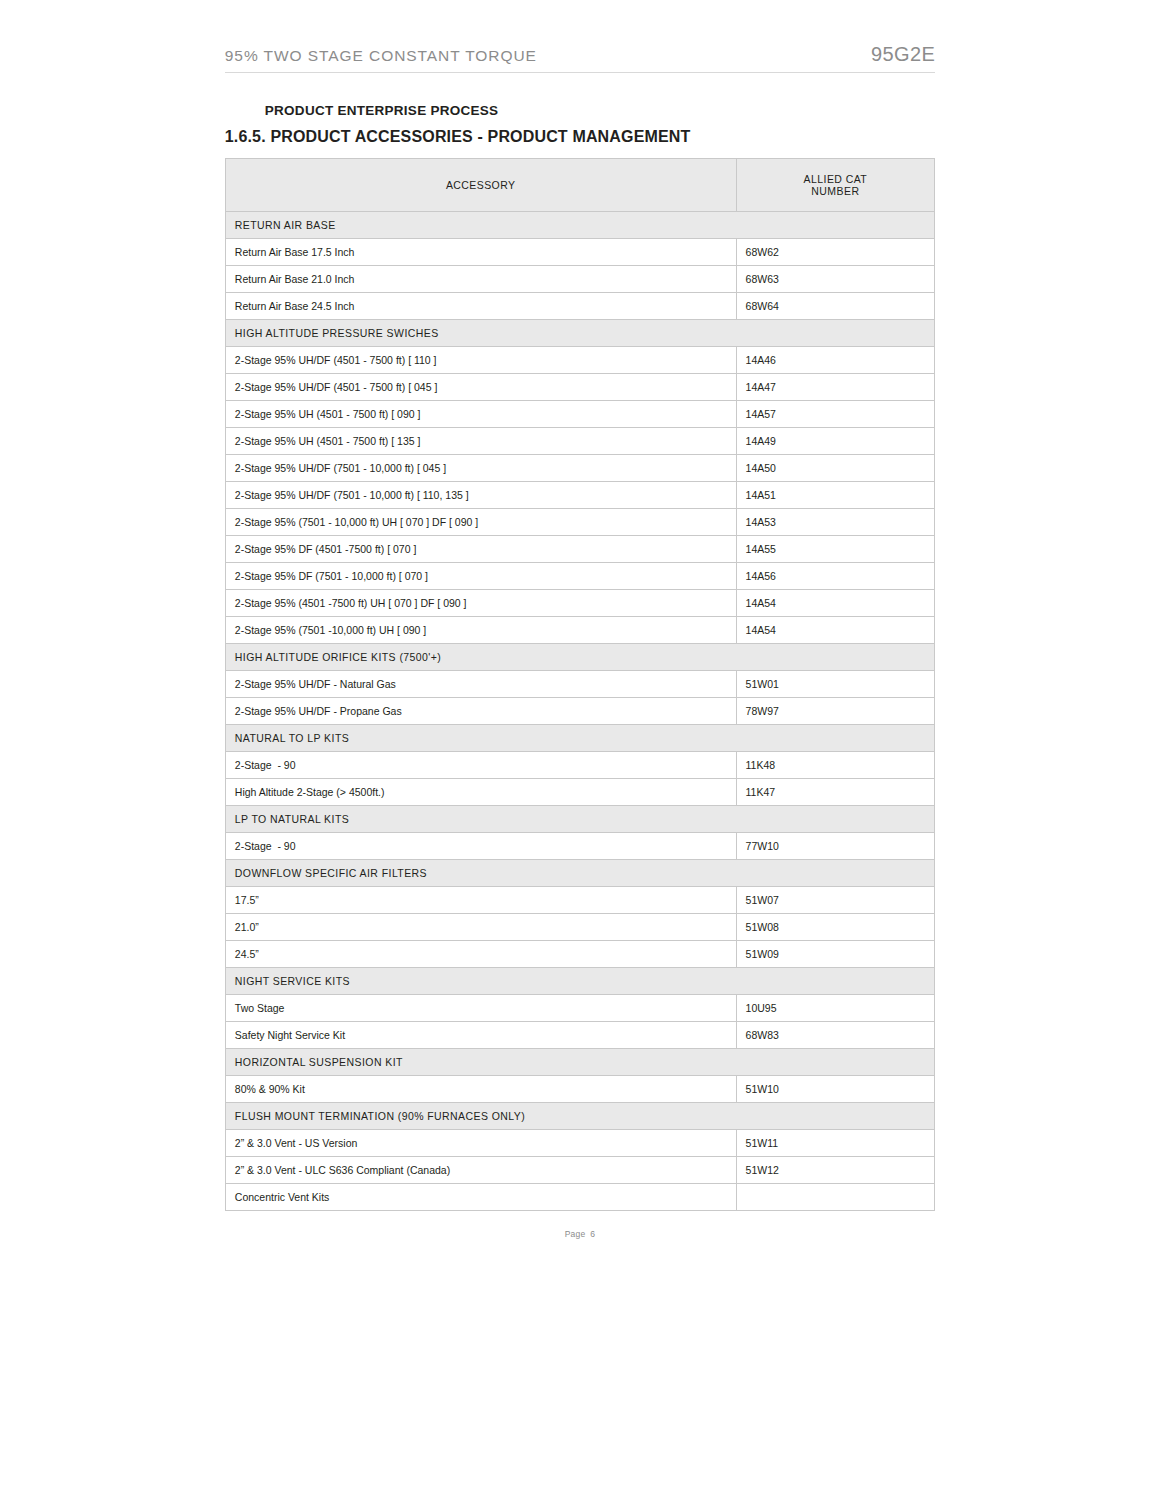95% Two Stage Constant Torque
95G2E
PRODUCT ENTERPRISE PROCESS
1.6.5. PRODUCT ACCESSORIES - PRODUCT MANAGEMENT
| Accessory | Allied Cat Number |
| --- | --- |
| Return Air Base |
| Return Air Base 17.5 Inch | 68W62 |
| Return Air Base 21.0 Inch | 68W63 |
| Return Air Base 24.5 Inch | 68W64 |
| High Altitude Pressure Swiches |
| 2-Stage 95% UH/DF (4501 - 7500 ft) [ 110 ] | 14A46 |
| 2-Stage 95% UH/DF (4501 - 7500 ft) [ 045 ] | 14A47 |
| 2-Stage 95% UH (4501 - 7500 ft) [ 090 ] | 14A57 |
| 2-Stage 95% UH (4501 - 7500 ft) [ 135 ] | 14A49 |
| 2-Stage 95% UH/DF (7501 - 10,000 ft) [ 045 ] | 14A50 |
| 2-Stage 95% UH/DF (7501 - 10,000 ft) [ 110, 135 ] | 14A51 |
| 2-Stage 95% (7501 - 10,000 ft) UH [ 070 ] DF [ 090 ] | 14A53 |
| 2-Stage 95% DF (4501 -7500 ft) [ 070 ] | 14A55 |
| 2-Stage 95% DF (7501 - 10,000 ft) [ 070 ] | 14A56 |
| 2-Stage 95% (4501 -7500 ft) UH [ 070 ] DF [ 090 ] | 14A54 |
| 2-Stage 95% (7501 -10,000 ft) UH [ 090 ] | 14A54 |
| High Altitude Orifice Kits (7500'+) |
| 2-Stage 95% UH/DF - Natural Gas | 51W01 |
| 2-Stage 95% UH/DF - Propane Gas | 78W97 |
| Natural to LP Kits |
| 2-Stage - 90 | 11K48 |
| High Altitude 2-Stage (> 4500ft.) | 11K47 |
| LP to Natural Kits |
| 2-Stage - 90 | 77W10 |
| Downflow Specific Air Filters |
| 17.5” | 51W07 |
| 21.0” | 51W08 |
| 24.5” | 51W09 |
| Night Service Kits |
| Two Stage | 10U95 |
| Safety Night Service Kit | 68W83 |
| Horizontal Suspension Kit |
| 80% & 90% Kit | 51W10 |
| Flush Mount Termination (90% Furnaces Only) |
| 2” & 3.0 Vent - US Version | 51W11 |
| 2” & 3.0 Vent - ULC S636 Compliant (Canada) | 51W12 |
| Concentric Vent Kits | |
Page 6